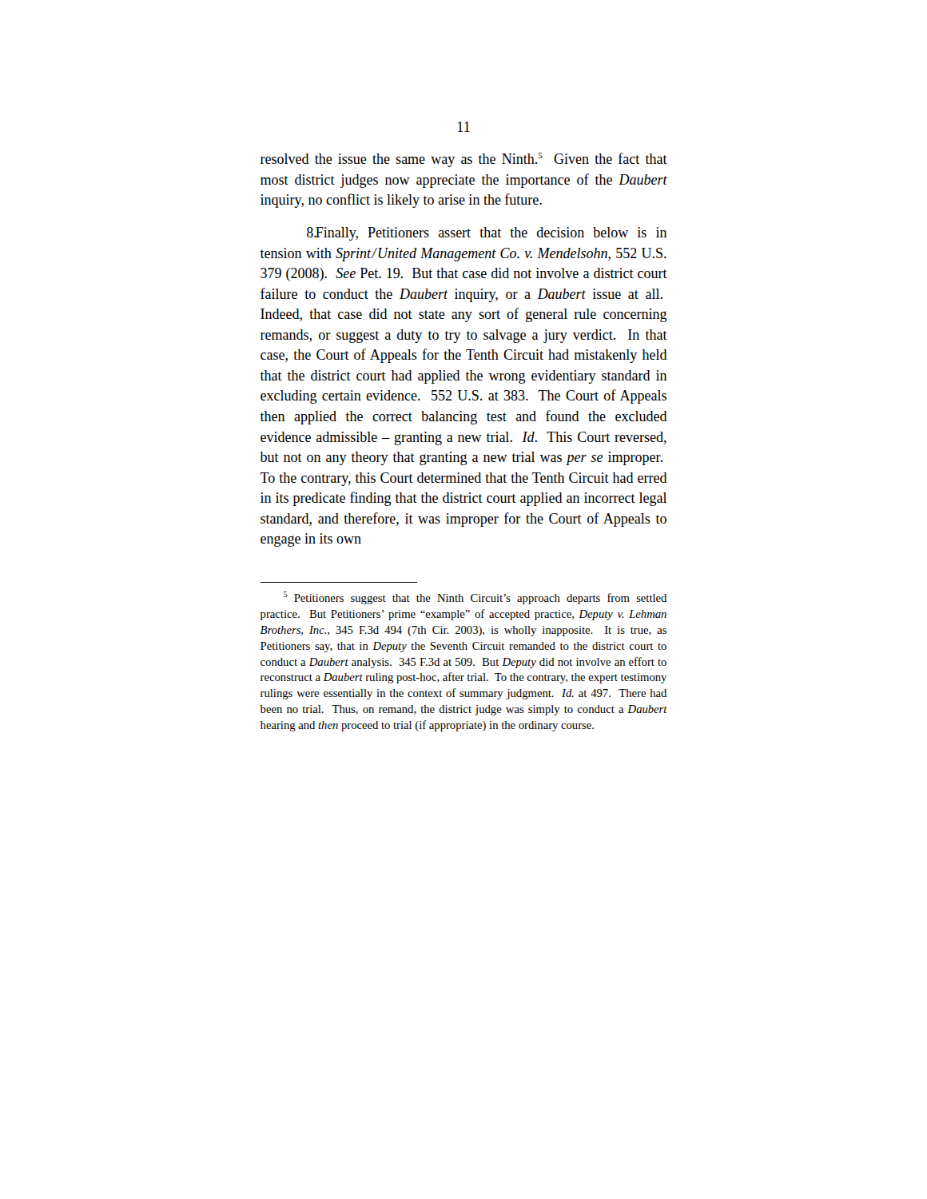11
resolved the issue the same way as the Ninth.5 Given the fact that most district judges now appreciate the importance of the Daubert inquiry, no conflict is likely to arise in the future.
8. Finally, Petitioners assert that the decision below is in tension with Sprint / United Management Co. v. Mendelsohn, 552 U.S. 379 (2008). See Pet. 19. But that case did not involve a district court failure to conduct the Daubert inquiry, or a Daubert issue at all. Indeed, that case did not state any sort of general rule concerning remands, or suggest a duty to try to salvage a jury verdict. In that case, the Court of Appeals for the Tenth Circuit had mistakenly held that the district court had applied the wrong evidentiary standard in excluding certain evidence. 552 U.S. at 383. The Court of Appeals then applied the correct balancing test and found the excluded evidence admissible – granting a new trial. Id. This Court reversed, but not on any theory that granting a new trial was per se improper. To the contrary, this Court determined that the Tenth Circuit had erred in its predicate finding that the district court applied an incorrect legal standard, and therefore, it was improper for the Court of Appeals to engage in its own
5 Petitioners suggest that the Ninth Circuit’s approach departs from settled practice. But Petitioners’ prime “example” of accepted practice, Deputy v. Lehman Brothers, Inc., 345 F.3d 494 (7th Cir. 2003), is wholly inapposite. It is true, as Petitioners say, that in Deputy the Seventh Circuit remanded to the district court to conduct a Daubert analysis. 345 F.3d at 509. But Deputy did not involve an effort to reconstruct a Daubert ruling post-hoc, after trial. To the contrary, the expert testimony rulings were essentially in the context of summary judgment. Id. at 497. There had been no trial. Thus, on remand, the district judge was simply to conduct a Daubert hearing and then proceed to trial (if appropriate) in the ordinary course.